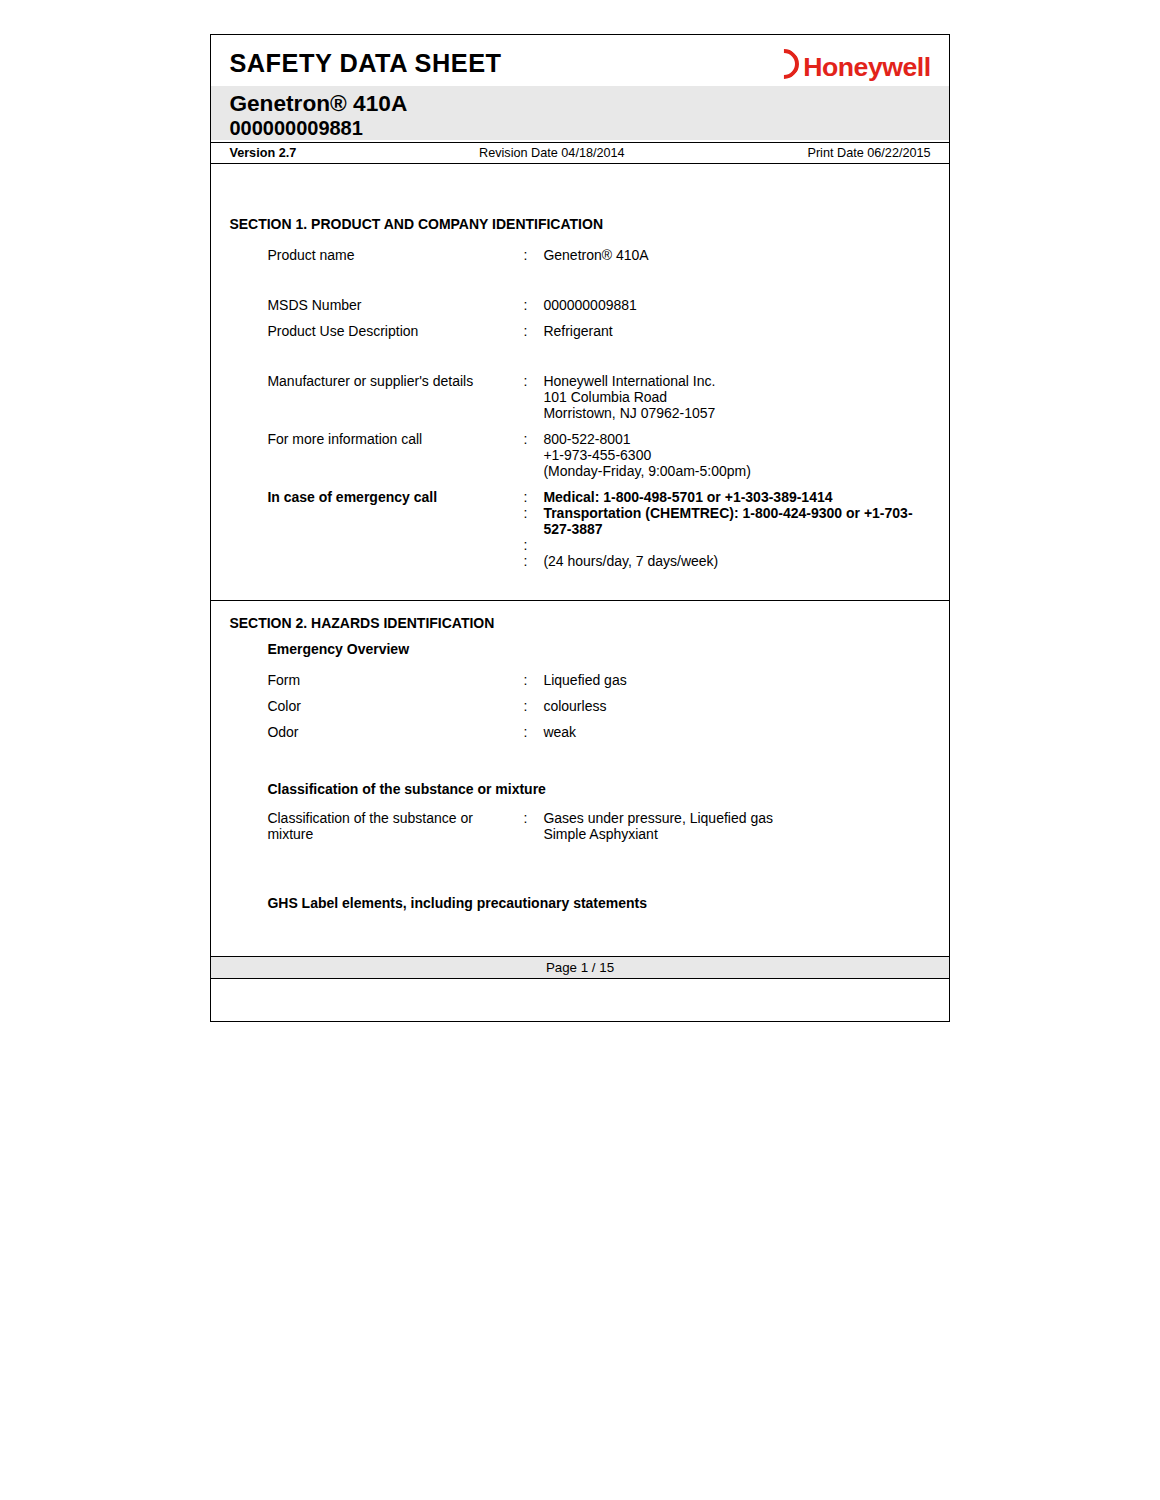SAFETY DATA SHEET
Honeywell
Genetron® 410A
000000009881
Version 2.7
Revision Date 04/18/2014
Print Date 06/22/2015
SECTION 1. PRODUCT AND COMPANY IDENTIFICATION
| Product name | : | Genetron® 410A |
| MSDS Number | : | 000000009881 |
| Product Use Description | : | Refrigerant |
| Manufacturer or supplier's details | : | Honeywell International Inc. 101 Columbia Road Morristown, NJ 07962-1057 |
| For more information call | : | 800-522-8001 +1-973-455-6300 (Monday-Friday, 9:00am-5:00pm) |
| In case of emergency call | : : : : | Medical: 1-800-498-5701 or +1-303-389-1414 Transportation (CHEMTREC): 1-800-424-9300 or +1-703-527-3887 (24 hours/day, 7 days/week) |
SECTION 2. HAZARDS IDENTIFICATION
Emergency Overview
| Form | : | Liquefied gas |
| Color | : | colourless |
| Odor | : | weak |
Classification of the substance or mixture
| Classification of the substance or mixture | : | Gases under pressure, Liquefied gas Simple Asphyxiant |
GHS Label elements, including precautionary statements
Page 1 / 15